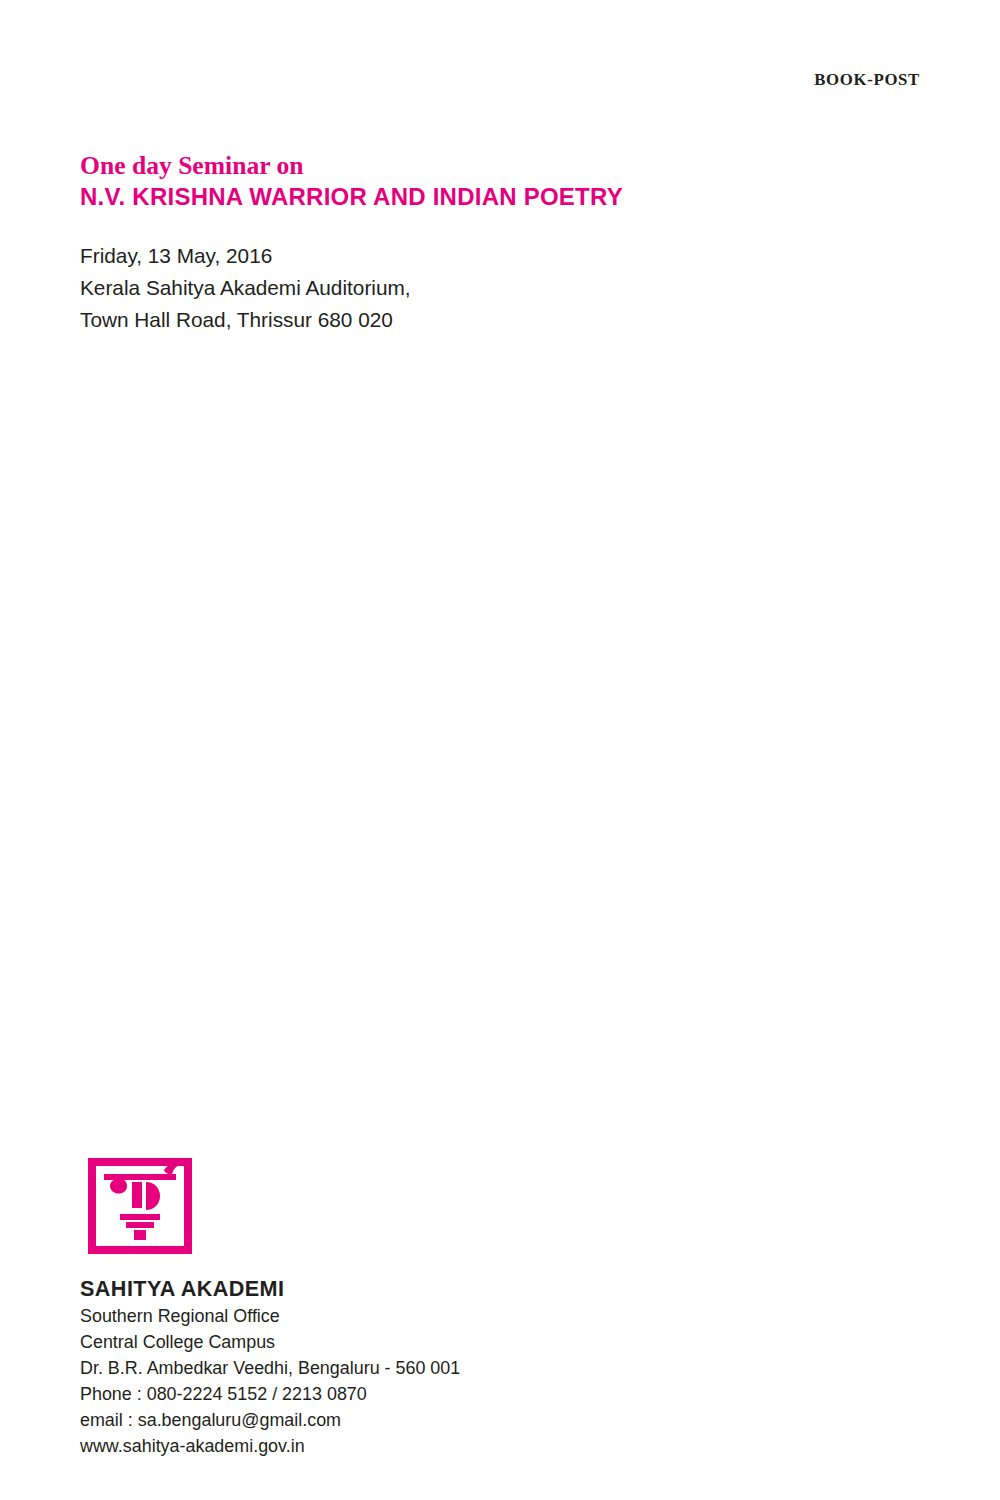Book-Post
One day Seminar on N.V. KRISHNA WARRIOR AND INDIAN POETRY
Friday, 13 May, 2016 Kerala Sahitya Akademi Auditorium, Town Hall Road, Thrissur 680 020
SAHITYA AKADEMI
Southern Regional Office Central College Campus Dr. B.R. Ambedkar Veedhi, Bengaluru - 560 001 Phone : 080-2224 5152 / 2213 0870 email : sa.bengaluru@gmail.com www.sahitya-akademi.gov.in